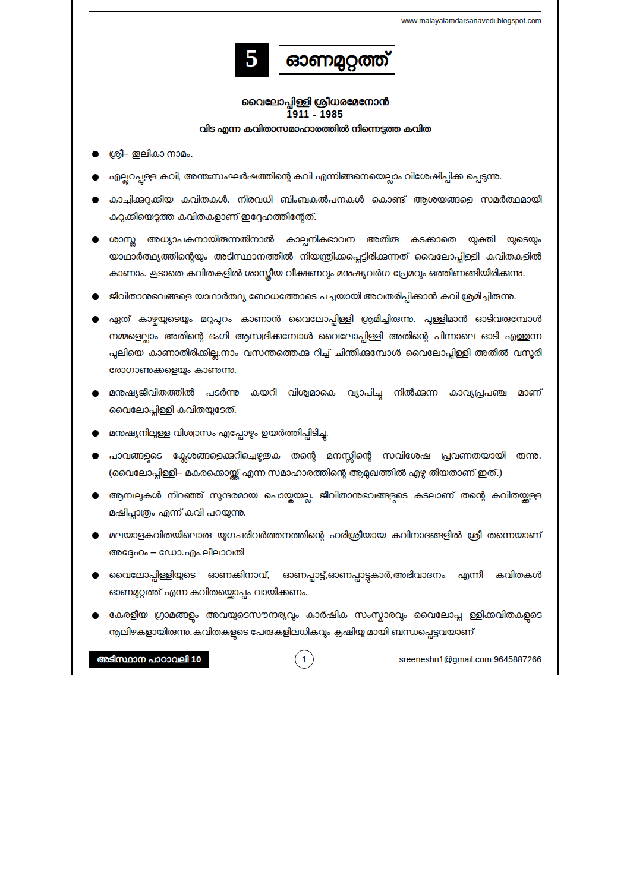www.malayalamdarsanavedi.blogspot.com
5
ഓണമുറ്റത്ത്
വൈലോപ്പിള്ളി ശ്രീധരമേനോൻ
1911 - 1985
വിട എന്ന കവിതാസമാഹാരത്തിൽ നിന്നെടുത്ത കവിത
ശ്രീ– തൂലികാ നാമം.
എല്ലുറപ്പുള്ള കവി, അന്തഃസംഘർഷത്തിന്റെ കവി എന്നിങ്ങനെയെല്ലാം വിശേഷിപ്പിക്ക പ്പെടുന്നു.
കാച്ചിക്കുറുക്കിയ കവിതകൾ. നിരവധി ബിംബകൽപനകൾ കൊണ്ട് ആശയങ്ങളെ സമർത്ഥമായി കുറുക്കിയെടുത്ത കവിതകളാണ് ഇദ്ദേഹത്തിന്റേത്.
ശാസ്ത്ര അധ്യാപകനായിരുന്നതിനാൽ കാല്പനികഭാവന അതിരു കടക്കാതെ യുക്തി യുടെയും യാഥാർത്ഥ്യത്തിന്റെയും അടിസ്ഥാനത്തിൽ നിയന്ത്രിക്കപ്പെട്ടിരിക്കുന്നത് വൈലോപ്പിള്ളി കവിതകളിൽ കാണാം. കൂടാതെ കവിതകളിൽ ശാസ്ത്രീയ വീക്ഷണവും മനുഷ്യവർഗ പ്രേമവും ഒത്തിണങ്ങിയിരിക്കുന്നു.
ജീവിതാനുഭവങ്ങളെ യാഥാർത്ഥ്യ ബോധത്തോടെ പച്ചയായി അവതരിപ്പിക്കാൻ കവി ശ്രമിച്ചിരുന്നു.
ഏത് കാഴ്ചയുടെയും മറുപുറം കാണാൻ വൈലോപ്പിള്ളി ശ്രമിച്ചിരുന്നു. പുള്ളിമാൻ ഓടിവരുമ്പോൾ നമ്മളെല്ലാം അതിന്റെ ഭംഗി ആസ്വദിക്കുമ്പോൾ വൈലോപ്പിള്ളി അതിന്റെ പിന്നാലെ ഓടി എത്തുന്ന പുലിയെ കാണാതിരിക്കില്ല.നാം വസന്തത്തെക്കു റിച്ച് ചിന്തിക്കുമ്പോൾ വൈലോപ്പിള്ളി അതിൽ വസൂരി രോഗാണുക്കളെയും കാണുന്നു.
മനുഷ്യജീവിതത്തിൽ പടർന്നു കയറി വിശ്വമാകെ വ്യാപിച്ചു നിൽക്കുന്ന കാവ്യപ്രപഞ്ച മാണ് വൈലോപ്പിള്ളി കവിതയുടേത്.
മനുഷ്യനിലുള്ള വിശ്വാസം എപ്പോഴും ഉയർത്തിപ്പിടിച്ചു.
പാവങ്ങളുടെ ക്ലേശങ്ങളെക്കുറിച്ചെഴുതുക തന്റെ മനസ്സിന്റെ സവിശേഷ പ്രവണതയായി രുന്നു.(വൈലോപ്പിള്ളി– മകരക്കൊയ്ത്ത് എന്ന സമാഹാരത്തിന്റെ ആമുഖത്തിൽ എഴു തിയതാണ് ഇത്.)
ആമ്പലുകൾ നിറഞ്ഞ് സുന്ദരമായ പൊയ്കയല്ല. ജീവിതാനുഭവങ്ങളുടെ കടലാണ് തന്റെ കവിതയ്ക്കുള്ള മഷിപ്പാത്രം എന്ന് കവി പറയുന്നു.
മലയാളകവിതയിലൊരു യുഗപരിവർത്തനത്തിന്റെ ഹരിശ്രീയായ കവിനാദങ്ങളിൽ ശ്രീ തന്നെയാണ് അദ്ദേഹം – ഡോ.എം.ലീലാവതി
വൈലോപ്പിള്ളിയുടെ ഓണക്കിനാവ്, ഓണപ്പാട്ട്,ഓണപ്പാട്ടുകാർ,അഭിവാദനം എന്നീ കവിതകൾ ഓണമുറ്റത്ത് എന്ന കവിതയ്ക്കൊപ്പം വായിക്കണം.
കേരളീയ ഗ്രാമങ്ങളും അവയുടെസൗന്ദര്യവും കാർഷിക സംസ്കാരവും വൈലോപ്പ ള്ളിക്കവിതകളുടെ നൂലിഴകളായിരുന്നു.കവിതകളുടെ പേരുകളിലധികവും കൃഷിയു മായി ബന്ധപ്പെട്ടവയാണ്
അടിസ്ഥാന പാഠാവലി 10
1
sreeneshn1@gmail.com 9645887266